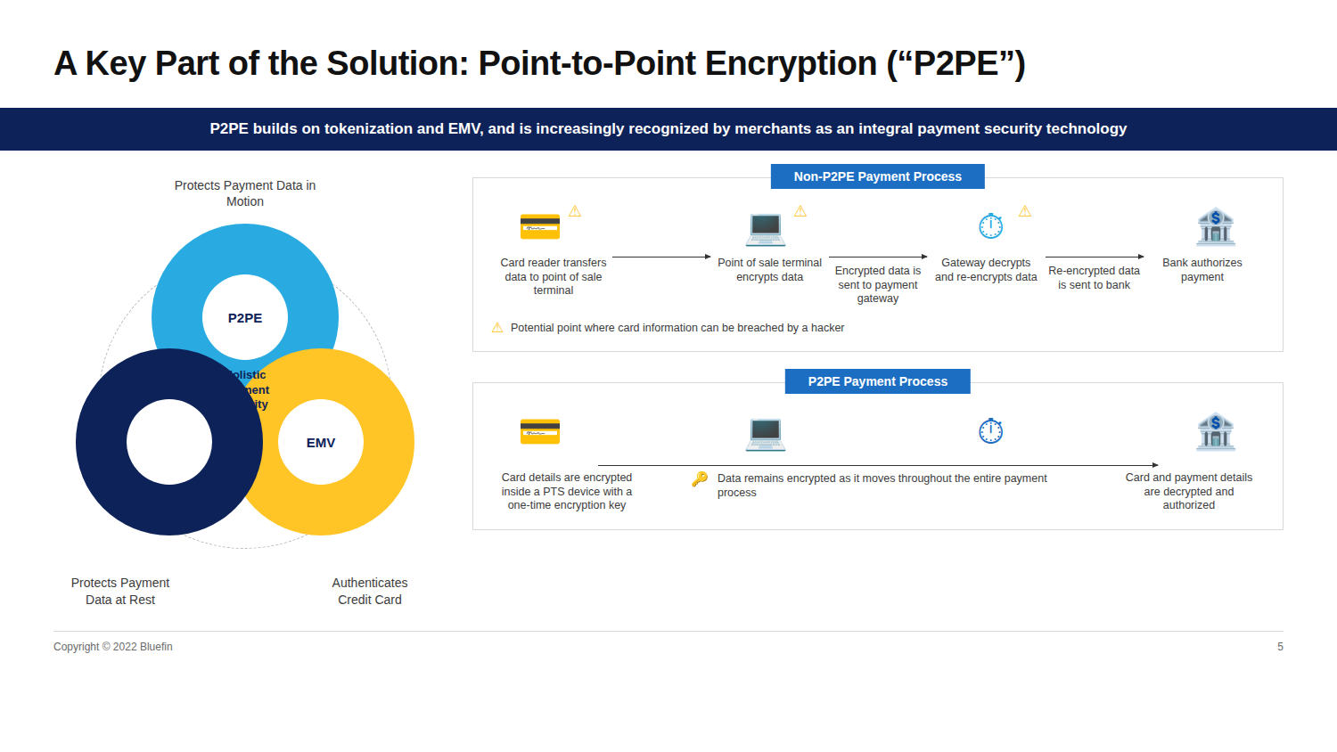A Key Part of the Solution: Point-to-Point Encryption (“P2PE”)
P2PE builds on tokenization and EMV, and is increasingly recognized by merchants as an integral payment security technology
Protects Payment Data in
Motion
P2PE
Tokenization
EMV
Holistic
Payment
Security
Protects Payment
Data at Rest
Authenticates
Credit Card
Non-P2PE Payment Process
⚠
💳
⚠
💻
⚠
⏱
🏦
Card reader transfers data to point of sale terminal
Point of sale terminal encrypts data
Encrypted data is sent to payment gateway
Gateway decrypts and re-encrypts data
Re-encrypted data is sent to bank
Bank authorizes payment
⚠ Potential point where card information can be breached by a hacker
P2PE Payment Process
💳
💻
⏱
🏦
Card details are encrypted inside a PTS device with a one-time encryption key
🔑 Data remains encrypted as it moves throughout the entire payment process
Card and payment details are decrypted and authorized
Copyright © 2022 Bluefin
5